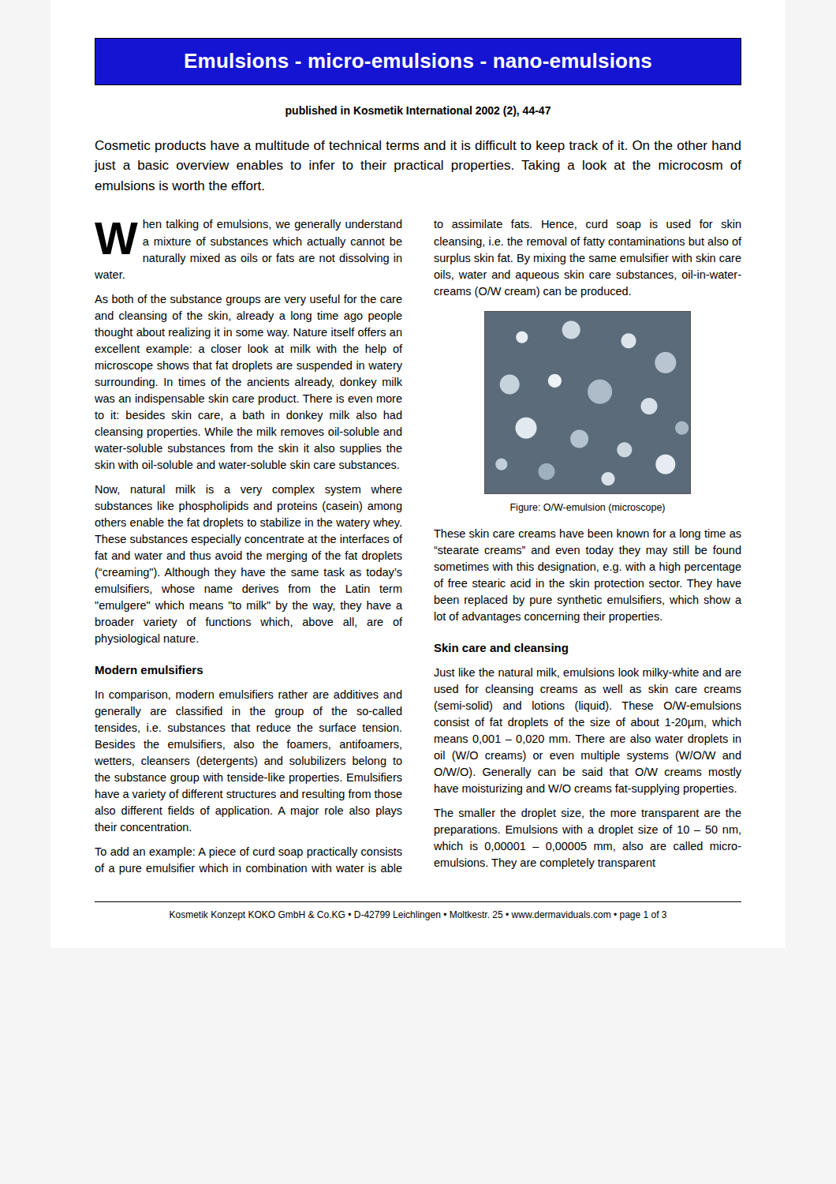Emulsions - micro-emulsions - nano-emulsions
published in Kosmetik International 2002 (2), 44-47
Cosmetic products have a multitude of technical terms and it is difficult to keep track of it. On the other hand just a basic overview enables to infer to their practical properties. Taking a look at the microcosm of emulsions is worth the effort.
When talking of emulsions, we generally understand a mixture of substances which actually cannot be naturally mixed as oils or fats are not dissolving in water.
As both of the substance groups are very useful for the care and cleansing of the skin, already a long time ago people thought about realizing it in some way. Nature itself offers an excellent example: a closer look at milk with the help of microscope shows that fat droplets are suspended in watery surrounding. In times of the ancients already, donkey milk was an indispensable skin care product. There is even more to it: besides skin care, a bath in donkey milk also had cleansing properties. While the milk removes oil-soluble and water-soluble substances from the skin it also supplies the skin with oil-soluble and water-soluble skin care substances.
Now, natural milk is a very complex system where substances like phospholipids and proteins (casein) among others enable the fat droplets to stabilize in the watery whey. These substances especially concentrate at the interfaces of fat and water and thus avoid the merging of the fat droplets (“creaming"). Although they have the same task as today’s emulsifiers, whose name derives from the Latin term "emulgere" which means "to milk" by the way, they have a broader variety of functions which, above all, are of physiological nature.
Modern emulsifiers
In comparison, modern emulsifiers rather are additives and generally are classified in the group of the so-called tensides, i.e. substances that reduce the surface tension. Besides the emulsifiers, also the foamers, antifoamers, wetters, cleansers (detergents) and solubilizers belong to the substance group with tenside-like properties. Emulsifiers have a variety of different structures and resulting from those also different fields of application. A major role also plays their concentration.
To add an example: A piece of curd soap practically consists of a pure emulsifier which in combination with water is able to assimilate fats. Hence, curd soap is used for skin cleansing, i.e. the removal of fatty contaminations but also of surplus skin fat. By mixing the same emulsifier with skin care oils, water and aqueous skin care substances, oil-in-water-creams (O/W cream) can be produced.
Figure: O/W-emulsion (microscope)
These skin care creams have been known for a long time as “stearate creams” and even today they may still be found sometimes with this designation, e.g. with a high percentage of free stearic acid in the skin protection sector. They have been replaced by pure synthetic emulsifiers, which show a lot of advantages concerning their properties.
Skin care and cleansing
Just like the natural milk, emulsions look milky-white and are used for cleansing creams as well as skin care creams (semi-solid) and lotions (liquid). These O/W-emulsions consist of fat droplets of the size of about 1-20µm, which means 0,001 – 0,020 mm. There are also water droplets in oil (W/O creams) or even multiple systems (W/O/W and O/W/O). Generally can be said that O/W creams mostly have moisturizing and W/O creams fat-supplying properties.
The smaller the droplet size, the more transparent are the preparations. Emulsions with a droplet size of 10 – 50 nm, which is 0,00001 – 0,00005 mm, also are called micro-emulsions. They are completely transparent
Kosmetik Konzept KOKO GmbH & Co.KG • D-42799 Leichlingen • Moltkestr. 25 • www.dermaviduals.com • page 1 of 3